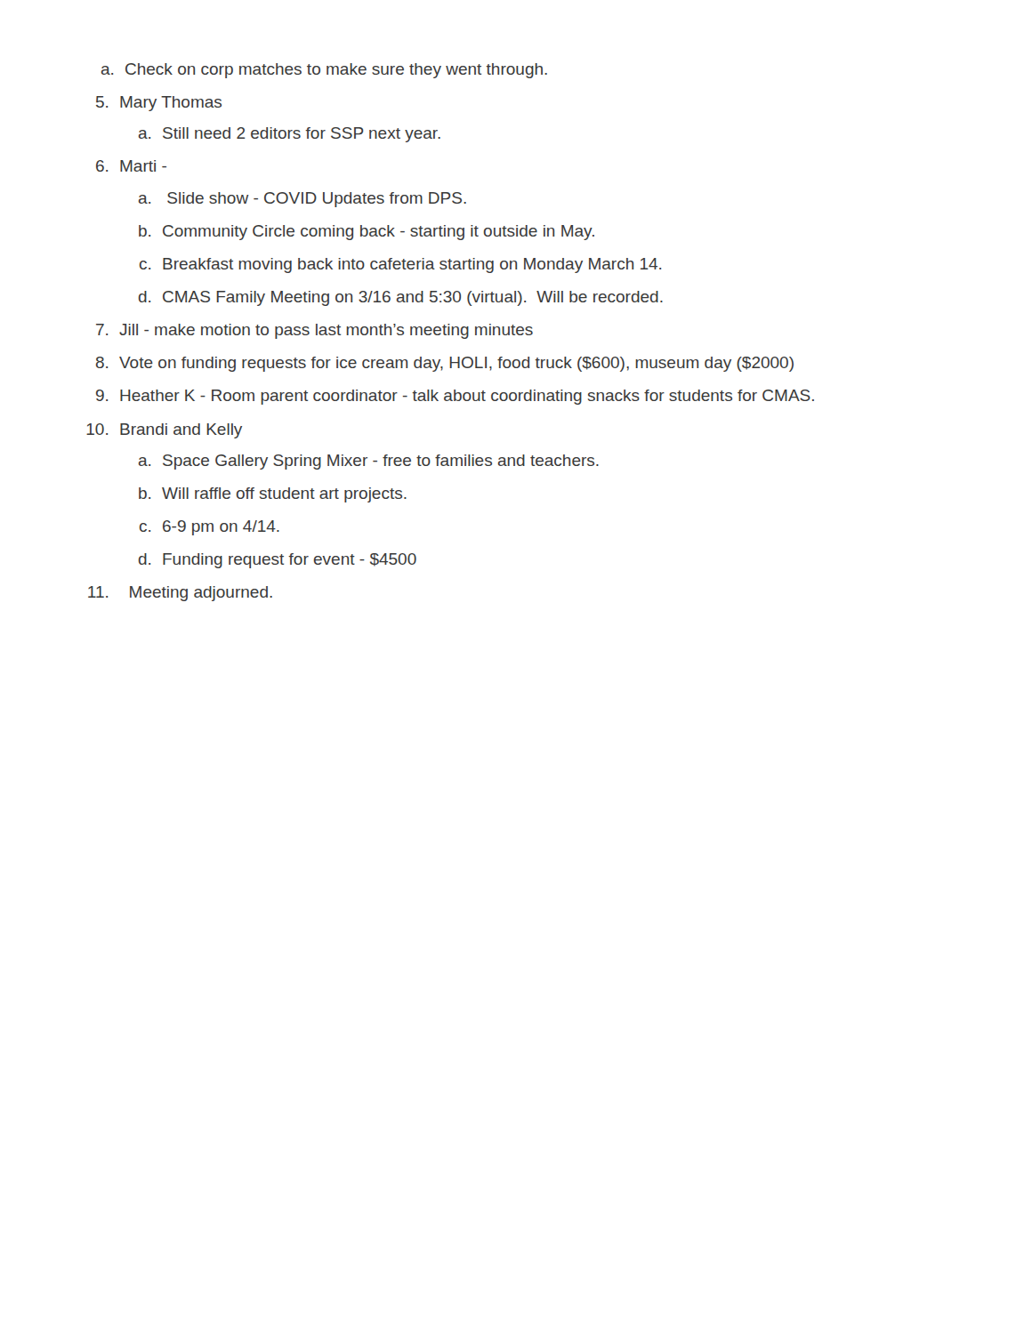Check on corp matches to make sure they went through.
Mary Thomas
Still need 2 editors for SSP next year.
Marti -
Slide show - COVID Updates from DPS.
Community Circle coming back - starting it outside in May.
Breakfast moving back into cafeteria starting on Monday March 14.
CMAS Family Meeting on 3/16 and 5:30 (virtual). Will be recorded.
Jill - make motion to pass last month’s meeting minutes
Vote on funding requests for ice cream day, HOLI, food truck ($600), museum day ($2000)
Heather K - Room parent coordinator - talk about coordinating snacks for students for CMAS.
Brandi and Kelly
Space Gallery Spring Mixer - free to families and teachers.
Will raffle off student art projects.
6-9 pm on 4/14.
Funding request for event - $4500
Meeting adjourned.